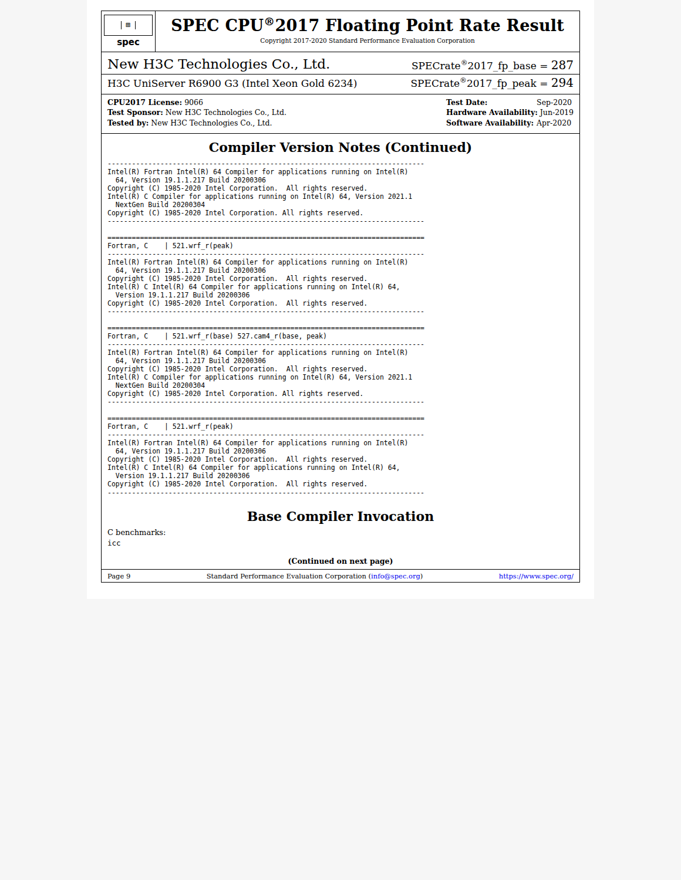⊞
spec
SPEC CPU®2017 Floating Point Rate Result
Copyright 2017-2020 Standard Performance Evaluation Corporation
New H3C Technologies Co., Ltd.
SPECrate®2017_fp_base = 287
H3C UniServer R6900 G3 (Intel Xeon Gold 6234)
SPECrate®2017_fp_peak = 294
CPU2017 License: 9066
Test Sponsor: New H3C Technologies Co., Ltd.
Tested by: New H3C Technologies Co., Ltd.
Test Date: Sep-2020
Hardware Availability: Jun-2019
Software Availability: Apr-2020
Compiler Version Notes (Continued)
------------------------------------------------------------------------------
Intel(R) Fortran Intel(R) 64 Compiler for applications running on Intel(R)
  64, Version 19.1.1.217 Build 20200306
Copyright (C) 1985-2020 Intel Corporation.  All rights reserved.
Intel(R) C Compiler for applications running on Intel(R) 64, Version 2021.1
  NextGen Build 20200304
Copyright (C) 1985-2020 Intel Corporation. All rights reserved.
------------------------------------------------------------------------------

==============================================================================
Fortran, C    | 521.wrf_r(peak)
------------------------------------------------------------------------------
Intel(R) Fortran Intel(R) 64 Compiler for applications running on Intel(R)
  64, Version 19.1.1.217 Build 20200306
Copyright (C) 1985-2020 Intel Corporation.  All rights reserved.
Intel(R) C Intel(R) 64 Compiler for applications running on Intel(R) 64,
  Version 19.1.1.217 Build 20200306
Copyright (C) 1985-2020 Intel Corporation.  All rights reserved.
------------------------------------------------------------------------------

==============================================================================
Fortran, C    | 521.wrf_r(base) 527.cam4_r(base, peak)
------------------------------------------------------------------------------
Intel(R) Fortran Intel(R) 64 Compiler for applications running on Intel(R)
  64, Version 19.1.1.217 Build 20200306
Copyright (C) 1985-2020 Intel Corporation.  All rights reserved.
Intel(R) C Compiler for applications running on Intel(R) 64, Version 2021.1
  NextGen Build 20200304
Copyright (C) 1985-2020 Intel Corporation. All rights reserved.
------------------------------------------------------------------------------

==============================================================================
Fortran, C    | 521.wrf_r(peak)
------------------------------------------------------------------------------
Intel(R) Fortran Intel(R) 64 Compiler for applications running on Intel(R)
  64, Version 19.1.1.217 Build 20200306
Copyright (C) 1985-2020 Intel Corporation.  All rights reserved.
Intel(R) C Intel(R) 64 Compiler for applications running on Intel(R) 64,
  Version 19.1.1.217 Build 20200306
Copyright (C) 1985-2020 Intel Corporation.  All rights reserved.
------------------------------------------------------------------------------
Base Compiler Invocation
C benchmarks:
icc
(Continued on next page)
Page 9
Standard Performance Evaluation Corporation (info@spec.org)
https://www.spec.org/